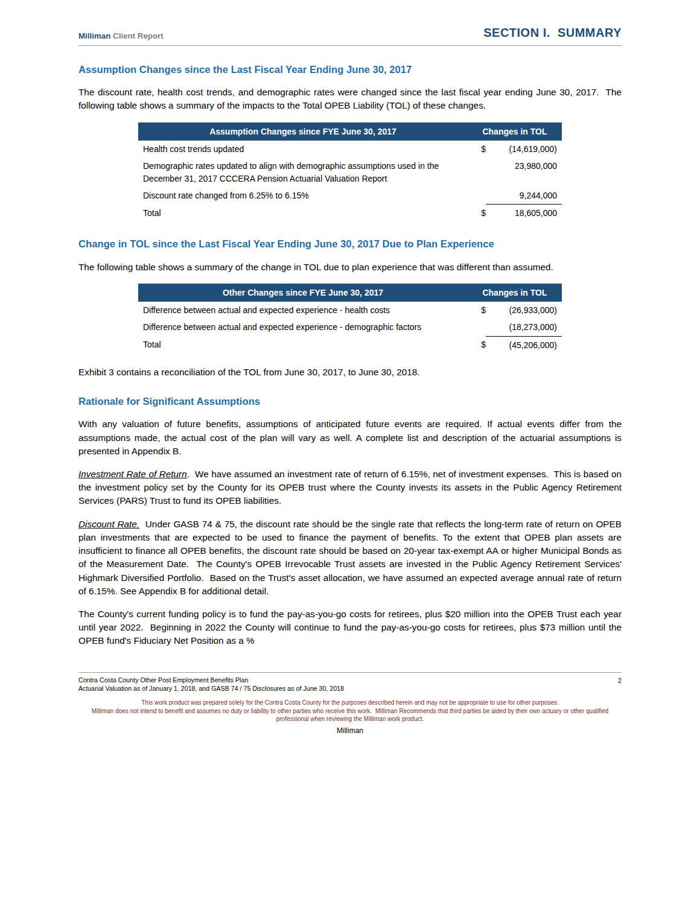Milliman Client Report
SECTION I. SUMMARY
Assumption Changes since the Last Fiscal Year Ending June 30, 2017
The discount rate, health cost trends, and demographic rates were changed since the last fiscal year ending June 30, 2017. The following table shows a summary of the impacts to the Total OPEB Liability (TOL) of these changes.
| Assumption Changes since FYE June 30, 2017 | Changes in TOL |
| --- | --- |
| Health cost trends updated | $ | (14,619,000) |
| Demographic rates updated to align with demographic assumptions used in the December 31, 2017 CCCERA Pension Actuarial Valuation Report | | 23,980,000 |
| Discount rate changed from 6.25% to 6.15% | | 9,244,000 |
| Total | $ | 18,605,000 |
Change in TOL since the Last Fiscal Year Ending June 30, 2017 Due to Plan Experience
The following table shows a summary of the change in TOL due to plan experience that was different than assumed.
| Other Changes since FYE June 30, 2017 | Changes in TOL |
| --- | --- |
| Difference between actual and expected experience - health costs | $ | (26,933,000) |
| Difference between actual and expected experience - demographic factors | | (18,273,000) |
| Total | $ | (45,206,000) |
Exhibit 3 contains a reconciliation of the TOL from June 30, 2017, to June 30, 2018.
Rationale for Significant Assumptions
With any valuation of future benefits, assumptions of anticipated future events are required. If actual events differ from the assumptions made, the actual cost of the plan will vary as well. A complete list and description of the actuarial assumptions is presented in Appendix B.
Investment Rate of Return. We have assumed an investment rate of return of 6.15%, net of investment expenses. This is based on the investment policy set by the County for its OPEB trust where the County invests its assets in the Public Agency Retirement Services (PARS) Trust to fund its OPEB liabilities.
Discount Rate. Under GASB 74 & 75, the discount rate should be the single rate that reflects the long-term rate of return on OPEB plan investments that are expected to be used to finance the payment of benefits. To the extent that OPEB plan assets are insufficient to finance all OPEB benefits, the discount rate should be based on 20-year tax-exempt AA or higher Municipal Bonds as of the Measurement Date. The County's OPEB Irrevocable Trust assets are invested in the Public Agency Retirement Services' Highmark Diversified Portfolio. Based on the Trust's asset allocation, we have assumed an expected average annual rate of return of 6.15%. See Appendix B for additional detail.
The County's current funding policy is to fund the pay-as-you-go costs for retirees, plus $20 million into the OPEB Trust each year until year 2022. Beginning in 2022 the County will continue to fund the pay-as-you-go costs for retirees, plus $73 million until the OPEB fund's Fiduciary Net Position as a %
Contra Costa County Other Post Employment Benefits Plan
Actuarial Valuation as of January 1, 2018, and GASB 74 / 75 Disclosures as of June 30, 2018
2
This work product was prepared solely for the Contra Costa County for the purposes described herein and may not be appropriate to use for other purposes.
Milliman does not intend to benefit and assumes no duty or liability to other parties who receive this work. Milliman Recommends that third parties be aided by their own actuary or other qualified professional when reviewing the Milliman work product.
Milliman